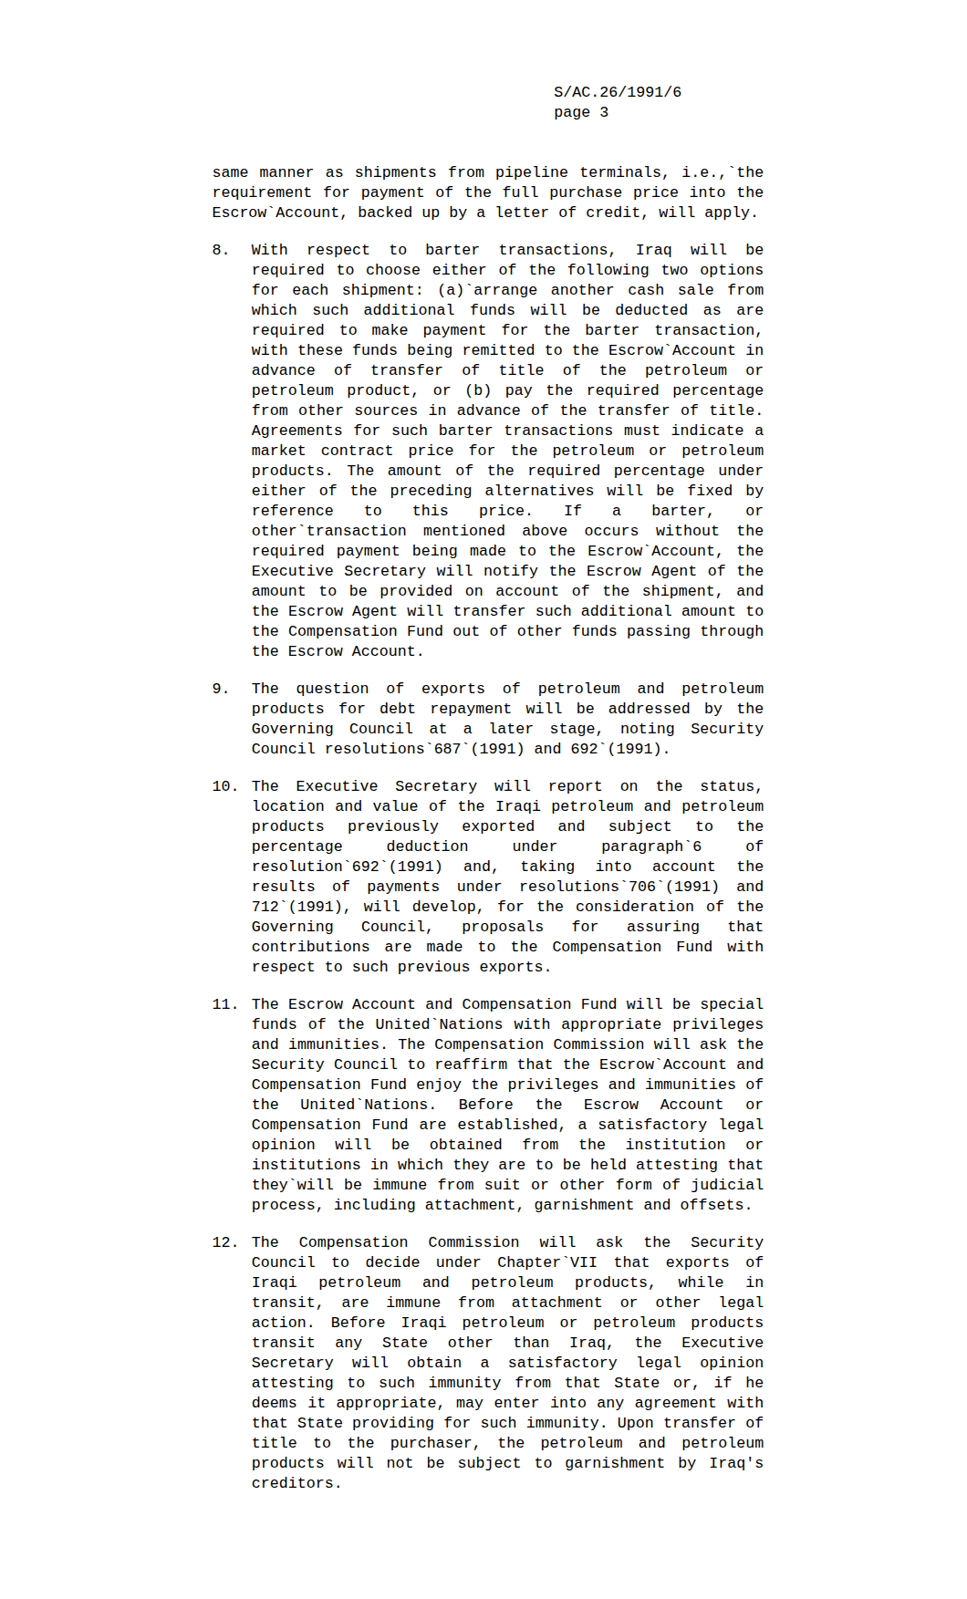S/AC.26/1991/6
page 3
same manner as shipments from pipeline terminals, i.e.,`the requirement for payment of the full purchase price into the Escrow`Account, backed up by a letter of credit, will apply.
8.
With respect to barter transactions, Iraq will be required to choose either of the following two options for each shipment: (a)`arrange another cash sale from which such additional funds will be deducted as are required to make payment for the barter transaction, with these funds being remitted to the Escrow`Account in advance of transfer of title of the petroleum or petroleum product, or (b) pay the required percentage from other sources in advance of the transfer of title. Agreements for such barter transactions must indicate a market contract price for the petroleum or petroleum products. The amount of the required percentage under either of the preceding alternatives will be fixed by reference to this price. If a barter, or other`transaction mentioned above occurs without the required payment being made to the Escrow`Account, the Executive Secretary will notify the Escrow Agent of the amount to be provided on account of the shipment, and the Escrow Agent will transfer such additional amount to the Compensation Fund out of other funds passing through the Escrow Account.
9.
The question of exports of petroleum and petroleum products for debt repayment will be addressed by the Governing Council at a later stage, noting Security Council resolutions`687`(1991) and 692`(1991).
10.
The Executive Secretary will report on the status, location and value of the Iraqi petroleum and petroleum products previously exported and subject to the percentage deduction under paragraph`6 of resolution`692`(1991) and, taking into account the results of payments under resolutions`706`(1991) and 712`(1991), will develop, for the consideration of the Governing Council, proposals for assuring that contributions are made to the Compensation Fund with respect to such previous exports.
11.
The Escrow Account and Compensation Fund will be special funds of the United`Nations with appropriate privileges and immunities. The Compensation Commission will ask the Security Council to reaffirm that the Escrow`Account and Compensation Fund enjoy the privileges and immunities of the United`Nations. Before the Escrow Account or Compensation Fund are established, a satisfactory legal opinion will be obtained from the institution or institutions in which they are to be held attesting that they`will be immune from suit or other form of judicial process, including attachment, garnishment and offsets.
12.
The Compensation Commission will ask the Security Council to decide under Chapter`VII that exports of Iraqi petroleum and petroleum products, while in transit, are immune from attachment or other legal action. Before Iraqi petroleum or petroleum products transit any State other than Iraq, the Executive Secretary will obtain a satisfactory legal opinion attesting to such immunity from that State or, if he deems it appropriate, may enter into any agreement with that State providing for such immunity. Upon transfer of title to the purchaser, the petroleum and petroleum products will not be subject to garnishment by Iraq's creditors.